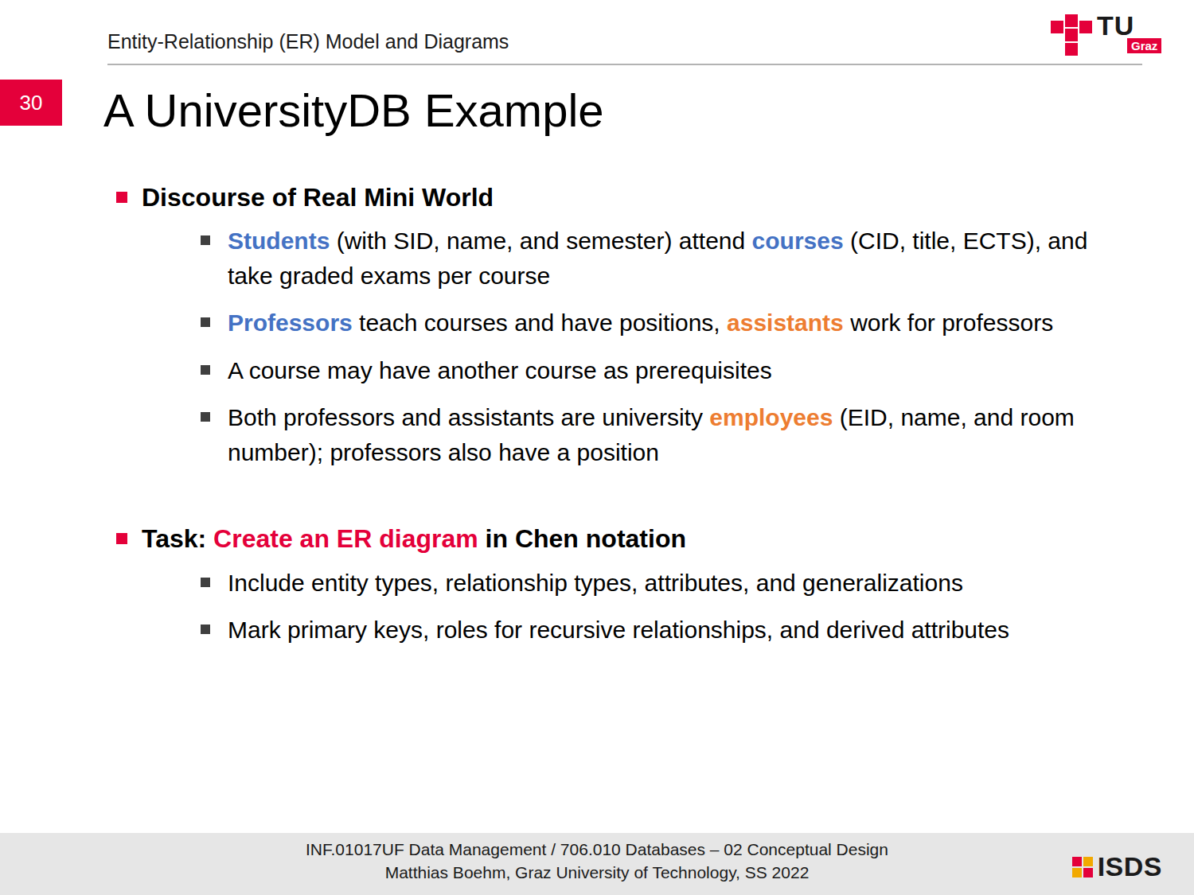Entity-Relationship (ER) Model and Diagrams
TU
Graz
30
A UniversityDB Example
Discourse of Real Mini World
Students (with SID, name, and semester) attend courses (CID, title, ECTS), and take graded exams per course
Professors teach courses and have positions, assistants work for professors
A course may have another course as prerequisites
Both professors and assistants are university employees (EID, name, and room number); professors also have a position
Task: Create an ER diagram in Chen notation
Include entity types, relationship types, attributes, and generalizations
Mark primary keys, roles for recursive relationships, and derived attributes
INF.01017UF Data Management / 706.010 Databases – 02 Conceptual Design
Matthias Boehm, Graz University of Technology, SS 2022
ISDS